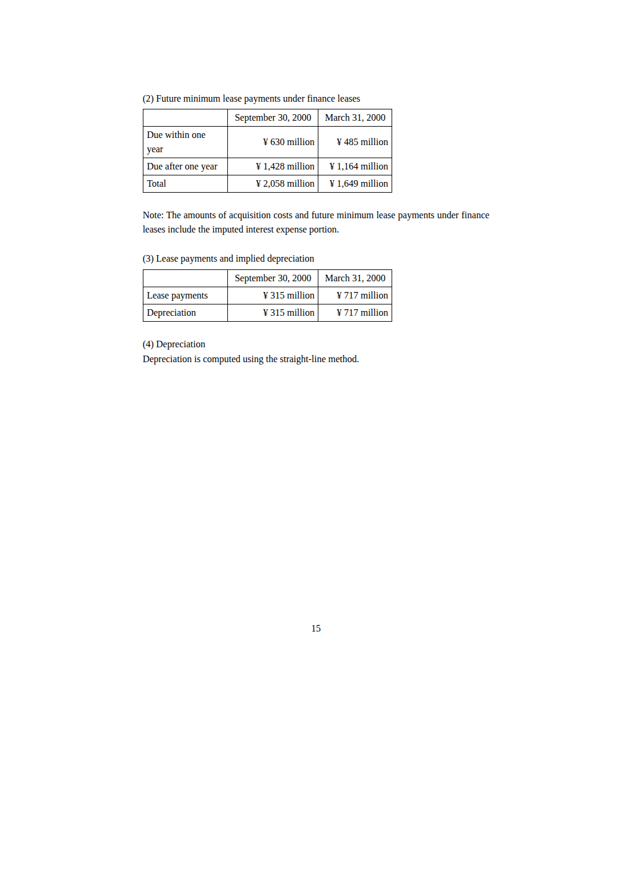(2) Future minimum lease payments under finance leases
| | September 30, 2000 | March 31, 2000 |
| --- | --- | --- |
| Due within one year | ¥ 630 million | ¥ 485 million |
| Due after one year | ¥ 1,428 million | ¥ 1,164 million |
| Total | ¥ 2,058 million | ¥ 1,649 million |
Note: The amounts of acquisition costs and future minimum lease payments under finance leases include the imputed interest expense portion.
(3) Lease payments and implied depreciation
| | September 30, 2000 | March 31, 2000 |
| --- | --- | --- |
| Lease payments | ¥ 315 million | ¥ 717 million |
| Depreciation | ¥ 315 million | ¥ 717 million |
(4) Depreciation
Depreciation is computed using the straight-line method.
15